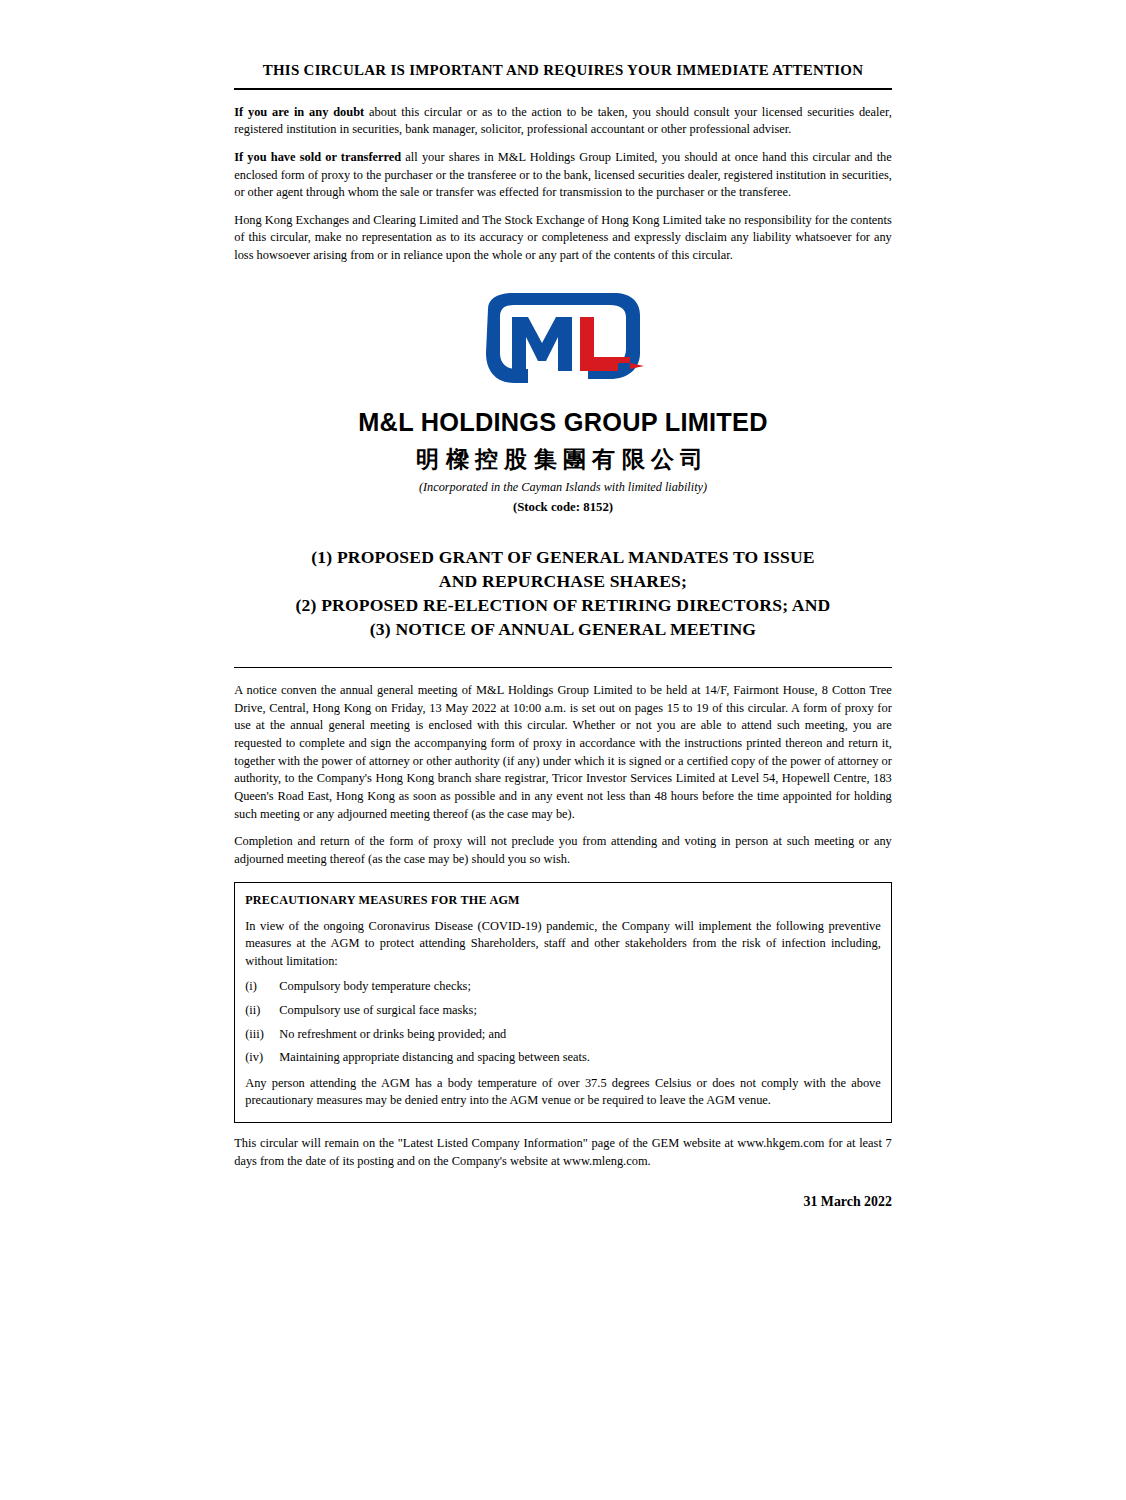THIS CIRCULAR IS IMPORTANT AND REQUIRES YOUR IMMEDIATE ATTENTION
If you are in any doubt about this circular or as to the action to be taken, you should consult your licensed securities dealer, registered institution in securities, bank manager, solicitor, professional accountant or other professional adviser.
If you have sold or transferred all your shares in M&L Holdings Group Limited, you should at once hand this circular and the enclosed form of proxy to the purchaser or the transferee or to the bank, licensed securities dealer, registered institution in securities, or other agent through whom the sale or transfer was effected for transmission to the purchaser or the transferee.
Hong Kong Exchanges and Clearing Limited and The Stock Exchange of Hong Kong Limited take no responsibility for the contents of this circular, make no representation as to its accuracy or completeness and expressly disclaim any liability whatsoever for any loss howsoever arising from or in reliance upon the whole or any part of the contents of this circular.
M&L HOLDINGS GROUP LIMITED
明樑控股集團有限公司
(Incorporated in the Cayman Islands with limited liability)
(Stock code: 8152)
(1) PROPOSED GRANT OF GENERAL MANDATES TO ISSUE
AND REPURCHASE SHARES;
(2) PROPOSED RE-ELECTION OF RETIRING DIRECTORS; AND
(3) NOTICE OF ANNUAL GENERAL MEETING
A notice conven the annual general meeting of M&L Holdings Group Limited to be held at 14/F, Fairmont House, 8 Cotton Tree Drive, Central, Hong Kong on Friday, 13 May 2022 at 10:00 a.m. is set out on pages 15 to 19 of this circular. A form of proxy for use at the annual general meeting is enclosed with this circular. Whether or not you are able to attend such meeting, you are requested to complete and sign the accompanying form of proxy in accordance with the instructions printed thereon and return it, together with the power of attorney or other authority (if any) under which it is signed or a certified copy of the power of attorney or authority, to the Company's Hong Kong branch share registrar, Tricor Investor Services Limited at Level 54, Hopewell Centre, 183 Queen's Road East, Hong Kong as soon as possible and in any event not less than 48 hours before the time appointed for holding such meeting or any adjourned meeting thereof (as the case may be).
Completion and return of the form of proxy will not preclude you from attending and voting in person at such meeting or any adjourned meeting thereof (as the case may be) should you so wish.
PRECAUTIONARY MEASURES FOR THE AGM
In view of the ongoing Coronavirus Disease (COVID-19) pandemic, the Company will implement the following preventive measures at the AGM to protect attending Shareholders, staff and other stakeholders from the risk of infection including, without limitation:
(i) Compulsory body temperature checks;
(ii) Compulsory use of surgical face masks;
(iii) No refreshment or drinks being provided; and
(iv) Maintaining appropriate distancing and spacing between seats.
Any person attending the AGM has a body temperature of over 37.5 degrees Celsius or does not comply with the above precautionary measures may be denied entry into the AGM venue or be required to leave the AGM venue.
This circular will remain on the "Latest Listed Company Information" page of the GEM website at www.hkgem.com for at least 7 days from the date of its posting and on the Company's website at www.mleng.com.
31 March 2022